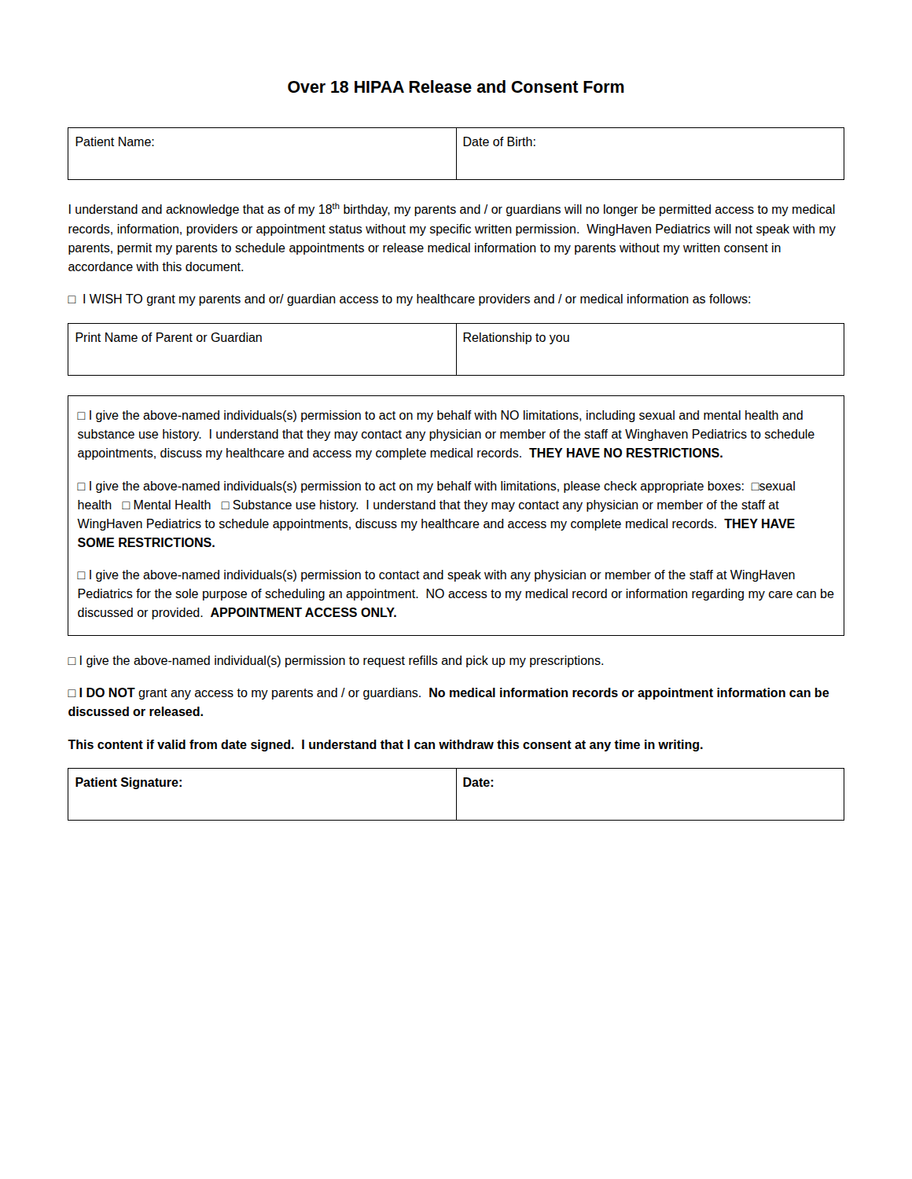Over 18 HIPAA Release and Consent Form
| Patient Name: | Date of Birth: |
I understand and acknowledge that as of my 18th birthday, my parents and / or guardians will no longer be permitted access to my medical records, information, providers or appointment status without my specific written permission. WingHaven Pediatrics will not speak with my parents, permit my parents to schedule appointments or release medical information to my parents without my written consent in accordance with this document.
□ I WISH TO grant my parents and or/ guardian access to my healthcare providers and / or medical information as follows:
| Print Name of Parent or Guardian | Relationship to you |
□ I give the above-named individuals(s) permission to act on my behalf with NO limitations, including sexual and mental health and substance use history. I understand that they may contact any physician or member of the staff at Winghaven Pediatrics to schedule appointments, discuss my healthcare and access my complete medical records. THEY HAVE NO RESTRICTIONS.
□ I give the above-named individuals(s) permission to act on my behalf with limitations, please check appropriate boxes: □sexual health □ Mental Health □ Substance use history. I understand that they may contact any physician or member of the staff at WingHaven Pediatrics to schedule appointments, discuss my healthcare and access my complete medical records. THEY HAVE SOME RESTRICTIONS.
□ I give the above-named individuals(s) permission to contact and speak with any physician or member of the staff at WingHaven Pediatrics for the sole purpose of scheduling an appointment. NO access to my medical record or information regarding my care can be discussed or provided. APPOINTMENT ACCESS ONLY.
□ I give the above-named individual(s) permission to request refills and pick up my prescriptions.
□ I DO NOT grant any access to my parents and / or guardians. No medical information records or appointment information can be discussed or released.
This content if valid from date signed. I understand that I can withdraw this consent at any time in writing.
| Patient Signature: | Date: |